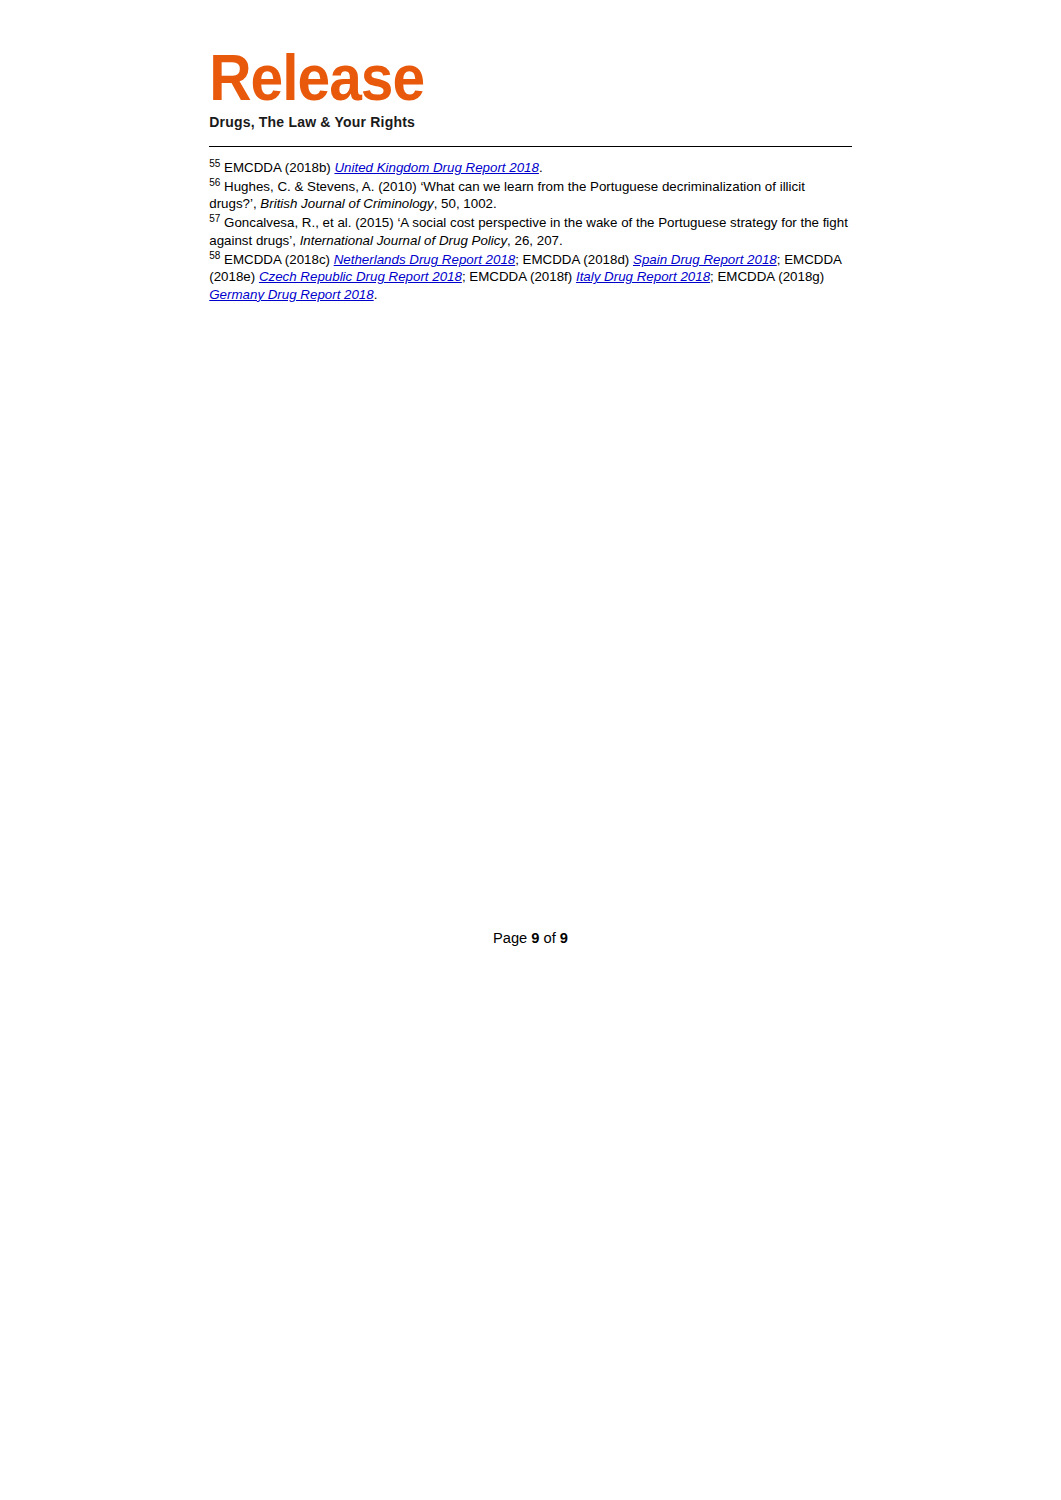Release Drugs, The Law & Your Rights
55 EMCDDA (2018b) United Kingdom Drug Report 2018.
56 Hughes, C. & Stevens, A. (2010) ‘What can we learn from the Portuguese decriminalization of illicit drugs?’, British Journal of Criminology, 50, 1002.
57 Goncalvesa, R., et al. (2015) ‘A social cost perspective in the wake of the Portuguese strategy for the fight against drugs’, International Journal of Drug Policy, 26, 207.
58 EMCDDA (2018c) Netherlands Drug Report 2018; EMCDDA (2018d) Spain Drug Report 2018; EMCDDA (2018e) Czech Republic Drug Report 2018; EMCDDA (2018f) Italy Drug Report 2018; EMCDDA (2018g) Germany Drug Report 2018.
Page 9 of 9